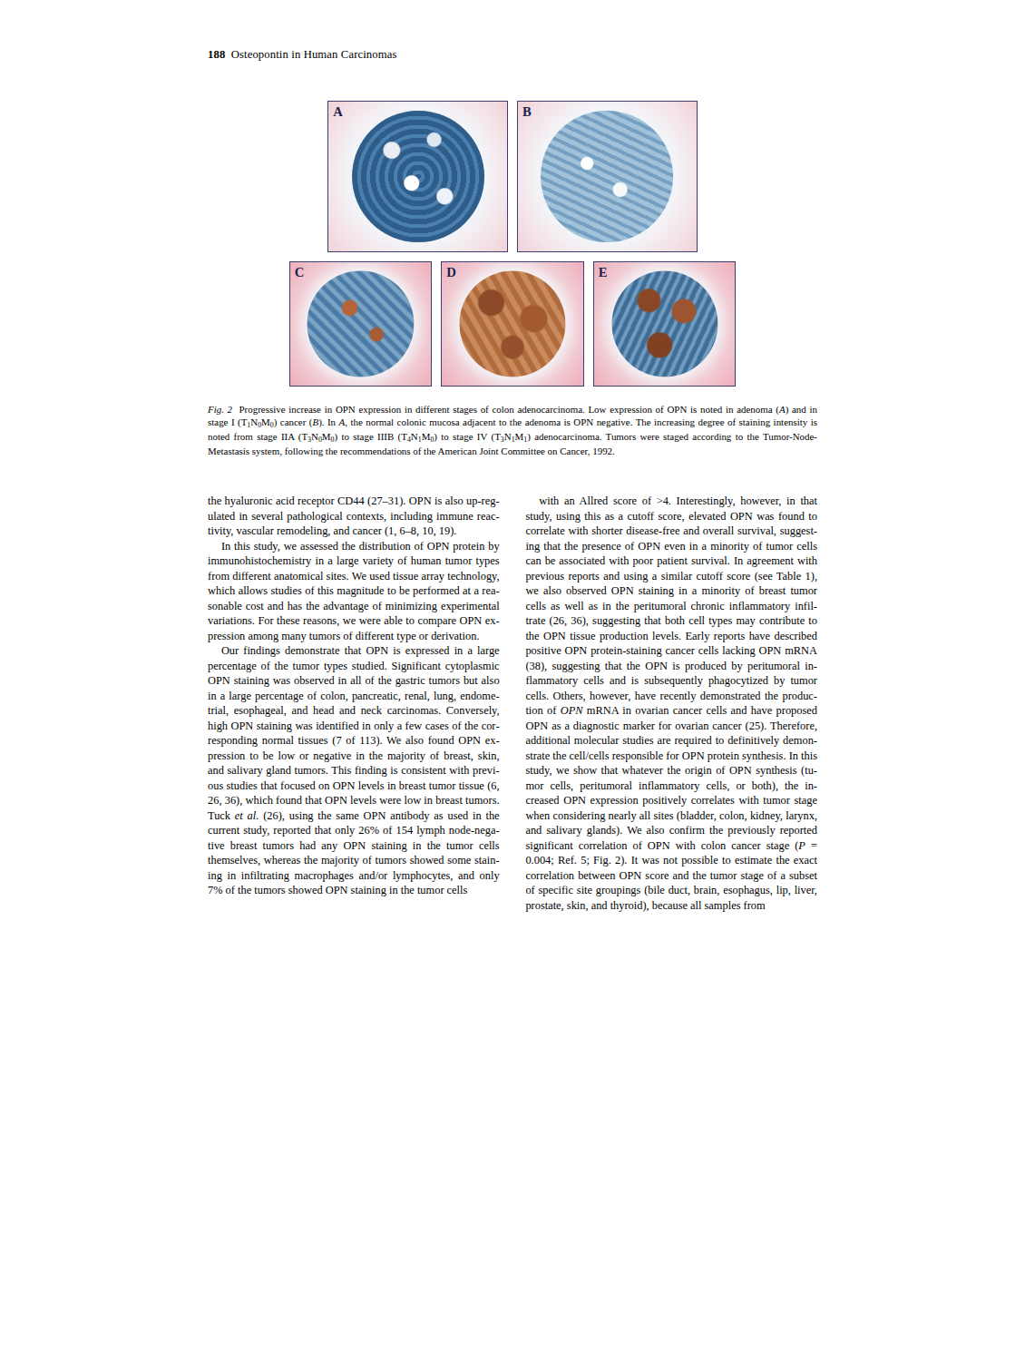188 Osteopontin in Human Carcinomas
A
B
C
D
E
Fig. 2 Progressive increase in OPN expression in different stages of colon adenocarcinoma. Low expression of OPN is noted in adenoma (A) and in stage I (T1N0M0) cancer (B). In A, the normal colonic mucosa adjacent to the adenoma is OPN negative. The increasing degree of staining intensity is noted from stage IIA (T3N0M0) to stage IIIB (T4N1M0) to stage IV (T3N1M1) adenocarcinoma. Tumors were staged according to the Tumor-Node-Metastasis system, following the recommendations of the American Joint Committee on Cancer, 1992.
the hyaluronic acid receptor CD44 (27–31). OPN is also up-regulated in several pathological contexts, including immune reactivity, vascular remodeling, and cancer (1, 6–8, 10, 19).
In this study, we assessed the distribution of OPN protein by immunohistochemistry in a large variety of human tumor types from different anatomical sites. We used tissue array technology, which allows studies of this magnitude to be performed at a reasonable cost and has the advantage of minimizing experimental variations. For these reasons, we were able to compare OPN expression among many tumors of different type or derivation.
Our findings demonstrate that OPN is expressed in a large percentage of the tumor types studied. Significant cytoplasmic OPN staining was observed in all of the gastric tumors but also in a large percentage of colon, pancreatic, renal, lung, endometrial, esophageal, and head and neck carcinomas. Conversely, high OPN staining was identified in only a few cases of the corresponding normal tissues (7 of 113). We also found OPN expression to be low or negative in the majority of breast, skin, and salivary gland tumors. This finding is consistent with previous studies that focused on OPN levels in breast tumor tissue (6, 26, 36), which found that OPN levels were low in breast tumors. Tuck et al. (26), using the same OPN antibody as used in the current study, reported that only 26% of 154 lymph node-negative breast tumors had any OPN staining in the tumor cells themselves, whereas the majority of tumors showed some staining in infiltrating macrophages and/or lymphocytes, and only 7% of the tumors showed OPN staining in the tumor cells
with an Allred score of >4. Interestingly, however, in that study, using this as a cutoff score, elevated OPN was found to correlate with shorter disease-free and overall survival, suggesting that the presence of OPN even in a minority of tumor cells can be associated with poor patient survival. In agreement with previous reports and using a similar cutoff score (see Table 1), we also observed OPN staining in a minority of breast tumor cells as well as in the peritumoral chronic inflammatory infiltrate (26, 36), suggesting that both cell types may contribute to the OPN tissue production levels. Early reports have described positive OPN protein-staining cancer cells lacking OPN mRNA (38), suggesting that the OPN is produced by peritumoral inflammatory cells and is subsequently phagocytized by tumor cells. Others, however, have recently demonstrated the production of OPN mRNA in ovarian cancer cells and have proposed OPN as a diagnostic marker for ovarian cancer (25). Therefore, additional molecular studies are required to definitively demonstrate the cell/cells responsible for OPN protein synthesis. In this study, we show that whatever the origin of OPN synthesis (tumor cells, peritumoral inflammatory cells, or both), the increased OPN expression positively correlates with tumor stage when considering nearly all sites (bladder, colon, kidney, larynx, and salivary glands). We also confirm the previously reported significant correlation of OPN with colon cancer stage (P = 0.004; Ref. 5; Fig. 2). It was not possible to estimate the exact correlation between OPN score and the tumor stage of a subset of specific site groupings (bile duct, brain, esophagus, lip, liver, prostate, skin, and thyroid), because all samples from